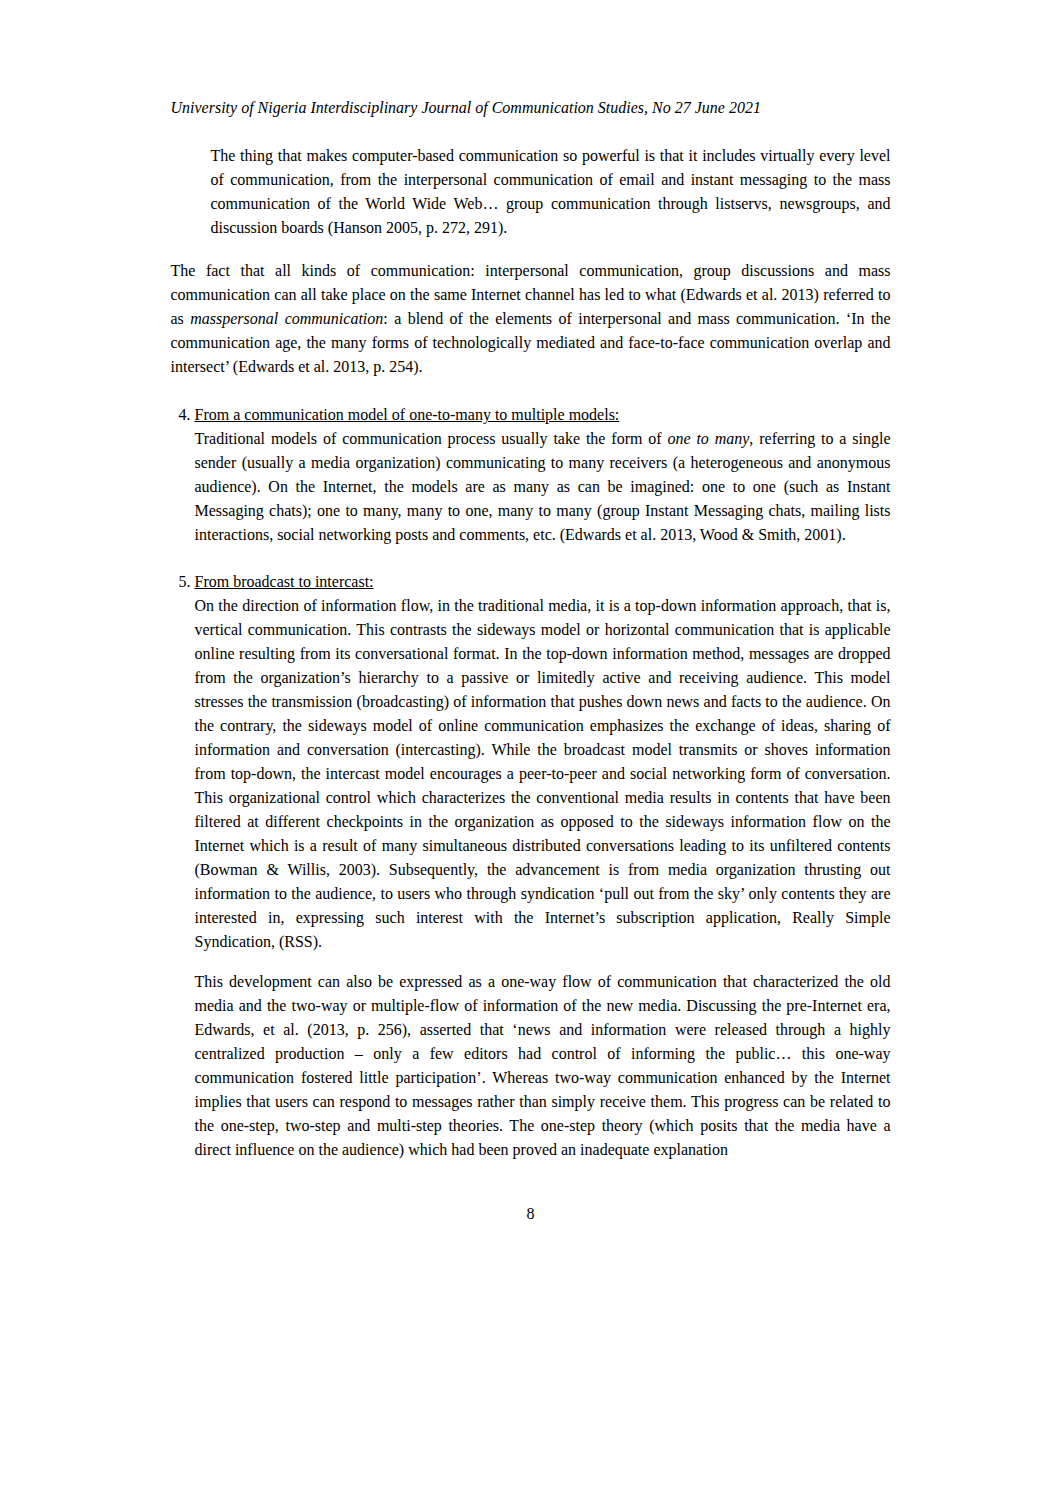University of Nigeria Interdisciplinary Journal of Communication Studies, No 27 June 2021
The thing that makes computer-based communication so powerful is that it includes virtually every level of communication, from the interpersonal communication of email and instant messaging to the mass communication of the World Wide Web… group communication through listservs, newsgroups, and discussion boards (Hanson 2005, p. 272, 291).
The fact that all kinds of communication: interpersonal communication, group discussions and mass communication can all take place on the same Internet channel has led to what (Edwards et al. 2013) referred to as masspersonal communication: a blend of the elements of interpersonal and mass communication. ‘In the communication age, the many forms of technologically mediated and face-to-face communication overlap and intersect’ (Edwards et al. 2013, p. 254).
From a communication model of one-to-many to multiple models:
Traditional models of communication process usually take the form of one to many, referring to a single sender (usually a media organization) communicating to many receivers (a heterogeneous and anonymous audience). On the Internet, the models are as many as can be imagined: one to one (such as Instant Messaging chats); one to many, many to one, many to many (group Instant Messaging chats, mailing lists interactions, social networking posts and comments, etc. (Edwards et al. 2013, Wood & Smith, 2001).
From broadcast to intercast:
On the direction of information flow, in the traditional media, it is a top-down information approach, that is, vertical communication. This contrasts the sideways model or horizontal communication that is applicable online resulting from its conversational format. In the top-down information method, messages are dropped from the organization’s hierarchy to a passive or limitedly active and receiving audience. This model stresses the transmission (broadcasting) of information that pushes down news and facts to the audience. On the contrary, the sideways model of online communication emphasizes the exchange of ideas, sharing of information and conversation (intercasting). While the broadcast model transmits or shoves information from top-down, the intercast model encourages a peer-to-peer and social networking form of conversation. This organizational control which characterizes the conventional media results in contents that have been filtered at different checkpoints in the organization as opposed to the sideways information flow on the Internet which is a result of many simultaneous distributed conversations leading to its unfiltered contents (Bowman & Willis, 2003). Subsequently, the advancement is from media organization thrusting out information to the audience, to users who through syndication ‘pull out from the sky’ only contents they are interested in, expressing such interest with the Internet’s subscription application, Really Simple Syndication, (RSS).
This development can also be expressed as a one-way flow of communication that characterized the old media and the two-way or multiple-flow of information of the new media. Discussing the pre-Internet era, Edwards, et al. (2013, p. 256), asserted that ‘news and information were released through a highly centralized production – only a few editors had control of informing the public… this one-way communication fostered little participation’. Whereas two-way communication enhanced by the Internet implies that users can respond to messages rather than simply receive them. This progress can be related to the one-step, two-step and multi-step theories. The one-step theory (which posits that the media have a direct influence on the audience) which had been proved an inadequate explanation
8